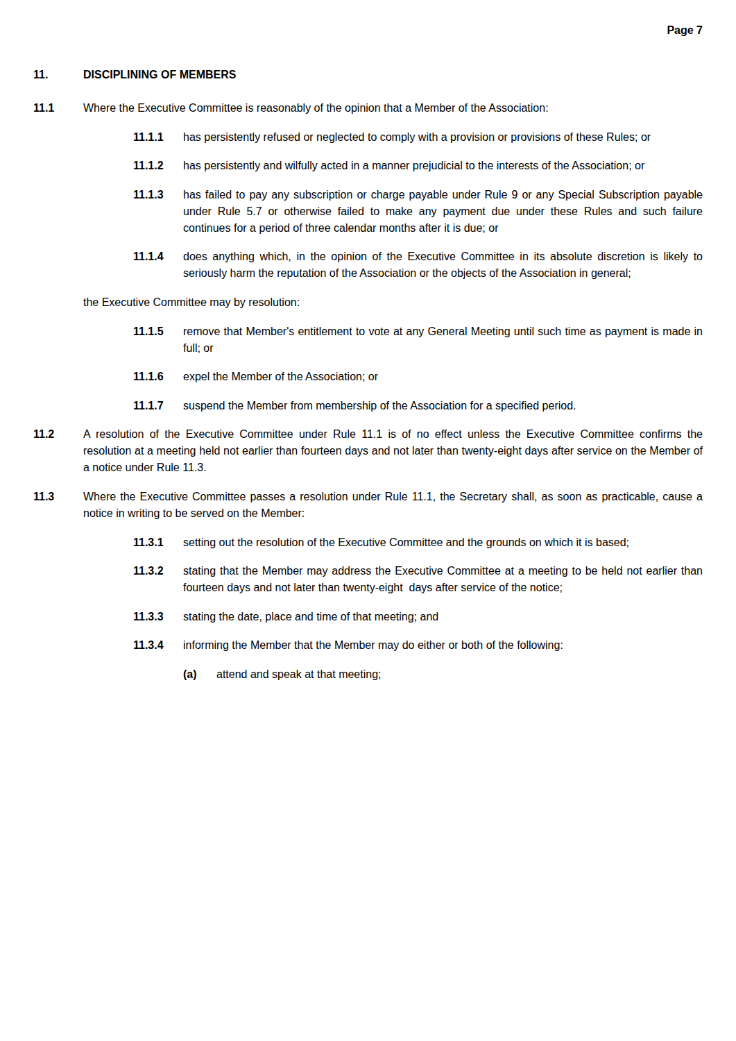Page 7
11.
DISCIPLINING OF MEMBERS
11.1
Where the Executive Committee is reasonably of the opinion that a Member of the Association:
11.1.1
has persistently refused or neglected to comply with a provision or provisions of these Rules; or
11.1.2
has persistently and wilfully acted in a manner prejudicial to the interests of the Association; or
11.1.3
has failed to pay any subscription or charge payable under Rule 9 or any Special Subscription payable under Rule 5.7 or otherwise failed to make any payment due under these Rules and such failure continues for a period of three calendar months after it is due; or
11.1.4
does anything which, in the opinion of the Executive Committee in its absolute discretion is likely to seriously harm the reputation of the Association or the objects of the Association in general;
the Executive Committee may by resolution:
11.1.5
remove that Member's entitlement to vote at any General Meeting until such time as payment is made in full; or
11.1.6
expel the Member of the Association; or
11.1.7
suspend the Member from membership of the Association for a specified period.
11.2
A resolution of the Executive Committee under Rule 11.1 is of no effect unless the Executive Committee confirms the resolution at a meeting held not earlier than fourteen days and not later than twenty-eight days after service on the Member of a notice under Rule 11.3.
11.3
Where the Executive Committee passes a resolution under Rule 11.1, the Secretary shall, as soon as practicable, cause a notice in writing to be served on the Member:
11.3.1
setting out the resolution of the Executive Committee and the grounds on which it is based;
11.3.2
stating that the Member may address the Executive Committee at a meeting to be held not earlier than fourteen days and not later than twenty-eight days after service of the notice;
11.3.3
stating the date, place and time of that meeting; and
11.3.4
informing the Member that the Member may do either or both of the following:
(a)
attend and speak at that meeting;